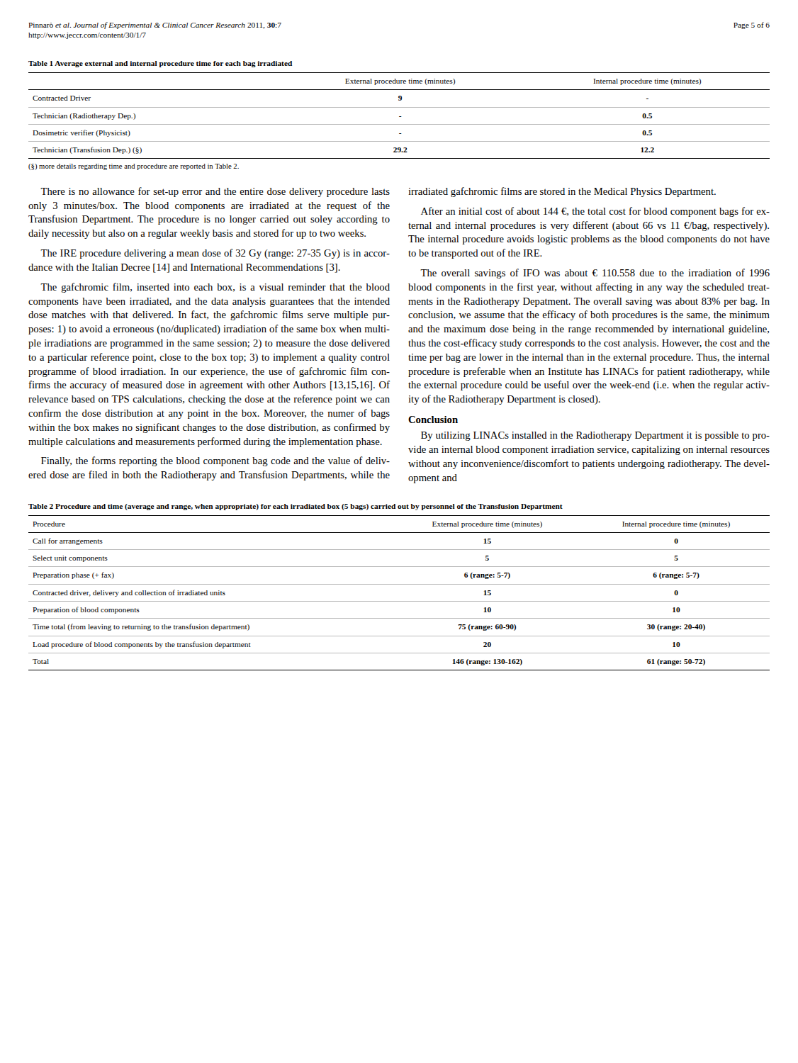Pinnarò et al. Journal of Experimental & Clinical Cancer Research 2011, 30:7 http://www.jeccr.com/content/30/1/7
Page 5 of 6
Table 1 Average external and internal procedure time for each bag irradiated
| | External procedure time (minutes) | Internal procedure time (minutes) |
| --- | --- | --- |
| Contracted Driver | 9 | - |
| Technician (Radiotherapy Dep.) | - | 0.5 |
| Dosimetric verifier (Physicist) | - | 0.5 |
| Technician (Transfusion Dep.) (§) | 29.2 | 12.2 |
(§) more details regarding time and procedure are reported in Table 2.
There is no allowance for set-up error and the entire dose delivery procedure lasts only 3 minutes/box. The blood components are irradiated at the request of the Transfusion Department. The procedure is no longer carried out soley according to daily necessity but also on a regular weekly basis and stored for up to two weeks.
The IRE procedure delivering a mean dose of 32 Gy (range: 27-35 Gy) is in accordance with the Italian Decree [14] and International Recommendations [3].
The gafchromic film, inserted into each box, is a visual reminder that the blood components have been irradiated, and the data analysis guarantees that the intended dose matches with that delivered. In fact, the gafchromic films serve multiple purposes: 1) to avoid a erroneous (no/duplicated) irradiation of the same box when multiple irradiations are programmed in the same session; 2) to measure the dose delivered to a particular reference point, close to the box top; 3) to implement a quality control programme of blood irradiation. In our experience, the use of gafchromic film confirms the accuracy of measured dose in agreement with other Authors [13,15,16]. Of relevance based on TPS calculations, checking the dose at the reference point we can confirm the dose distribution at any point in the box. Moreover, the numer of bags within the box makes no significant changes to the dose distribution, as confirmed by multiple calculations and measurements performed during the implementation phase.
Finally, the forms reporting the blood component bag code and the value of delivered dose are filed in both the Radiotherapy and Transfusion Departments, while the irradiated gafchromic films are stored in the Medical Physics Department.
After an initial cost of about 144 €, the total cost for blood component bags for external and internal procedures is very different (about 66 vs 11 €/bag, respectively). The internal procedure avoids logistic problems as the blood components do not have to be transported out of the IRE.
The overall savings of IFO was about € 110.558 due to the irradiation of 1996 blood components in the first year, without affecting in any way the scheduled treatments in the Radiotherapy Depatment. The overall saving was about 83% per bag. In conclusion, we assume that the efficacy of both procedures is the same, the minimum and the maximum dose being in the range recommended by international guideline, thus the cost-efficacy study corresponds to the cost analysis. However, the cost and the time per bag are lower in the internal than in the external procedure. Thus, the internal procedure is preferable when an Institute has LINACs for patient radiotherapy, while the external procedure could be useful over the week-end (i.e. when the regular activity of the Radiotherapy Department is closed).
Conclusion
By utilizing LINACs installed in the Radiotherapy Department it is possible to provide an internal blood component irradiation service, capitalizing on internal resources without any inconvenience/discomfort to patients undergoing radiotherapy. The development and
Table 2 Procedure and time (average and range, when appropriate) for each irradiated box (5 bags) carried out by personnel of the Transfusion Department
| Procedure | External procedure time (minutes) | Internal procedure time (minutes) |
| --- | --- | --- |
| Call for arrangements | 15 | 0 |
| Select unit components | 5 | 5 |
| Preparation phase (+ fax) | 6 (range: 5-7) | 6 (range: 5-7) |
| Contracted driver, delivery and collection of irradiated units | 15 | 0 |
| Preparation of blood components | 10 | 10 |
| Time total (from leaving to returning to the transfusion department) | 75 (range: 60-90) | 30 (range: 20-40) |
| Load procedure of blood components by the transfusion department | 20 | 10 |
| Total | 146 (range: 130-162) | 61 (range: 50-72) |